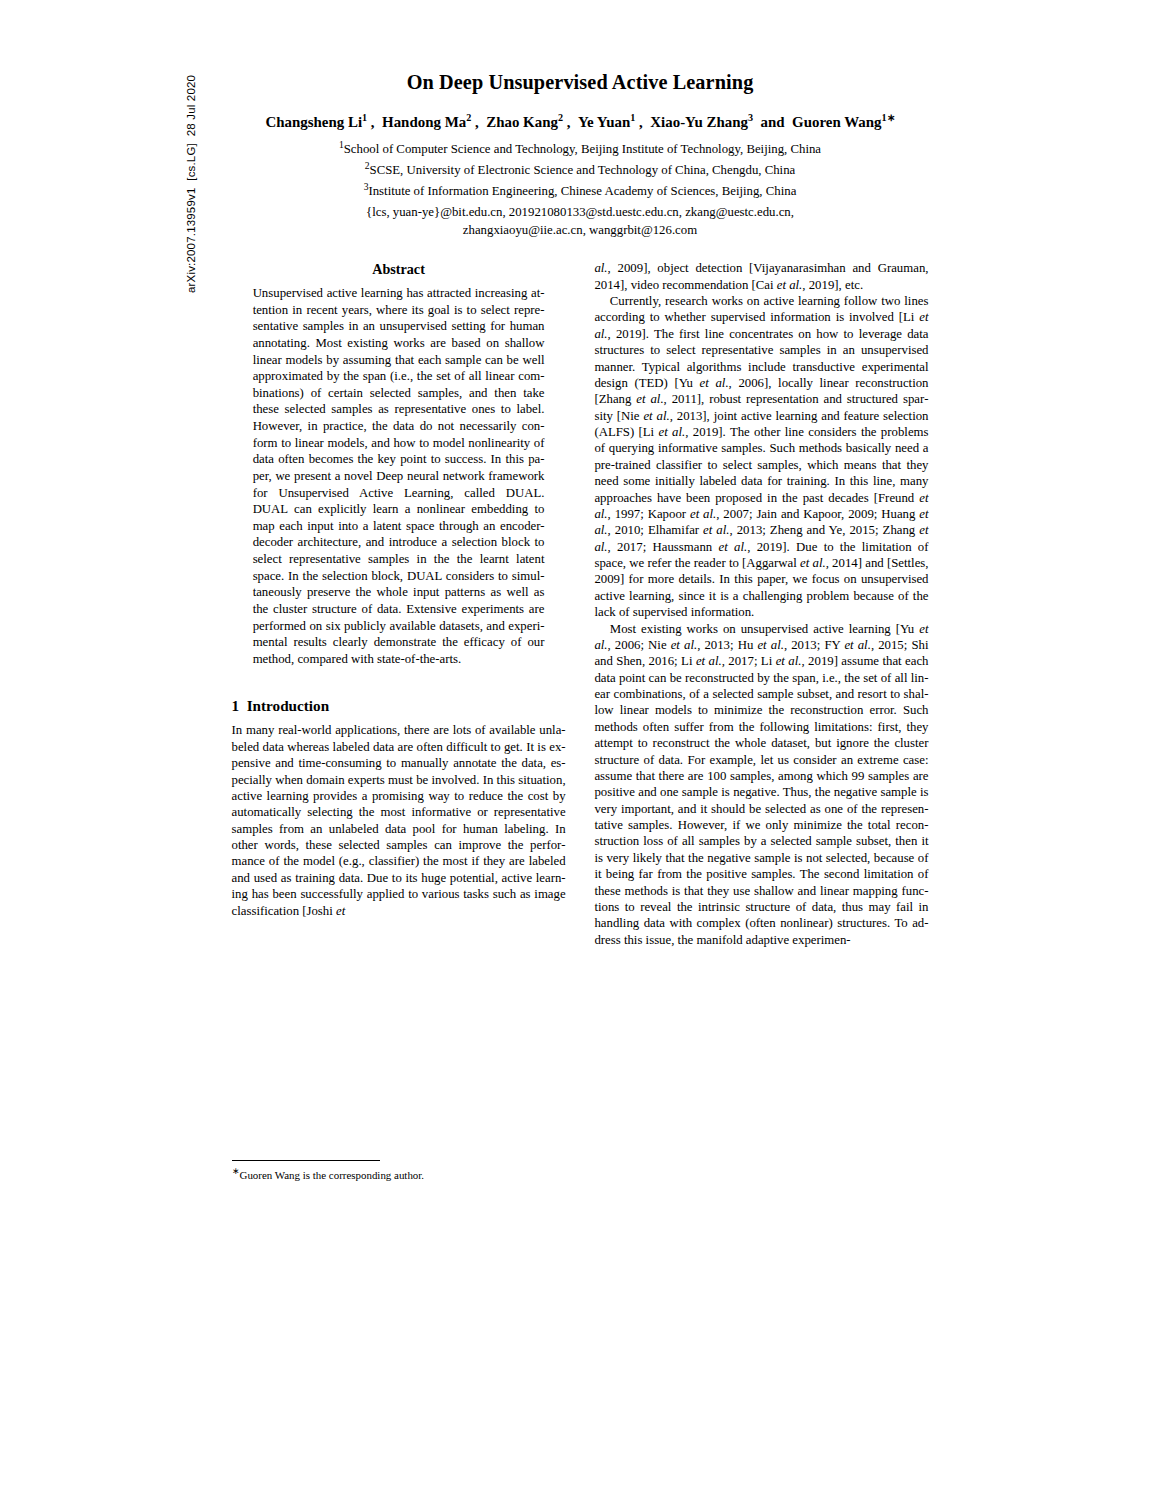arXiv:2007.13959v1 [cs.LG] 28 Jul 2020
On Deep Unsupervised Active Learning
Changsheng Li1 , Handong Ma2 , Zhao Kang2 , Ye Yuan1 , Xiao-Yu Zhang3 and Guoren Wang1∗
1School of Computer Science and Technology, Beijing Institute of Technology, Beijing, China
2SCSE, University of Electronic Science and Technology of China, Chengdu, China
3Institute of Information Engineering, Chinese Academy of Sciences, Beijing, China
{lcs, yuan-ye}@bit.edu.cn, 201921080133@std.uestc.edu.cn, zkang@uestc.edu.cn,
zhangxiaoyu@iie.ac.cn, wanggrbit@126.com
Abstract
Unsupervised active learning has attracted increasing attention in recent years, where its goal is to select representative samples in an unsupervised setting for human annotating. Most existing works are based on shallow linear models by assuming that each sample can be well approximated by the span (i.e., the set of all linear combinations) of certain selected samples, and then take these selected samples as representative ones to label. However, in practice, the data do not necessarily conform to linear models, and how to model nonlinearity of data often becomes the key point to success. In this paper, we present a novel Deep neural network framework for Unsupervised Active Learning, called DUAL. DUAL can explicitly learn a nonlinear embedding to map each input into a latent space through an encoder-decoder architecture, and introduce a selection block to select representative samples in the the learnt latent space. In the selection block, DUAL considers to simultaneously preserve the whole input patterns as well as the cluster structure of data. Extensive experiments are performed on six publicly available datasets, and experimental results clearly demonstrate the efficacy of our method, compared with state-of-the-arts.
1 Introduction
In many real-world applications, there are lots of available unlabeled data whereas labeled data are often difficult to get. It is expensive and time-consuming to manually annotate the data, especially when domain experts must be involved. In this situation, active learning provides a promising way to reduce the cost by automatically selecting the most informative or representative samples from an unlabeled data pool for human labeling. In other words, these selected samples can improve the performance of the model (e.g., classifier) the most if they are labeled and used as training data. Due to its huge potential, active learning has been successfully applied to various tasks such as image classification [Joshi et
∗Guoren Wang is the corresponding author.
al., 2009], object detection [Vijayanarasimhan and Grauman, 2014], video recommendation [Cai et al., 2019], etc.
Currently, research works on active learning follow two lines according to whether supervised information is involved [Li et al., 2019]. The first line concentrates on how to leverage data structures to select representative samples in an unsupervised manner. Typical algorithms include transductive experimental design (TED) [Yu et al., 2006], locally linear reconstruction [Zhang et al., 2011], robust representation and structured sparsity [Nie et al., 2013], joint active learning and feature selection (ALFS) [Li et al., 2019]. The other line considers the problems of querying informative samples. Such methods basically need a pre-trained classifier to select samples, which means that they need some initially labeled data for training. In this line, many approaches have been proposed in the past decades [Freund et al., 1997; Kapoor et al., 2007; Jain and Kapoor, 2009; Huang et al., 2010; Elhamifar et al., 2013; Zheng and Ye, 2015; Zhang et al., 2017; Haussmann et al., 2019]. Due to the limitation of space, we refer the reader to [Aggarwal et al., 2014] and [Settles, 2009] for more details. In this paper, we focus on unsupervised active learning, since it is a challenging problem because of the lack of supervised information.
Most existing works on unsupervised active learning [Yu et al., 2006; Nie et al., 2013; Hu et al., 2013; FY et al., 2015; Shi and Shen, 2016; Li et al., 2017; Li et al., 2019] assume that each data point can be reconstructed by the span, i.e., the set of all linear combinations, of a selected sample subset, and resort to shallow linear models to minimize the reconstruction error. Such methods often suffer from the following limitations: first, they attempt to reconstruct the whole dataset, but ignore the cluster structure of data. For example, let us consider an extreme case: assume that there are 100 samples, among which 99 samples are positive and one sample is negative. Thus, the negative sample is very important, and it should be selected as one of the representative samples. However, if we only minimize the total reconstruction loss of all samples by a selected sample subset, then it is very likely that the negative sample is not selected, because of it being far from the positive samples. The second limitation of these methods is that they use shallow and linear mapping functions to reveal the intrinsic structure of data, thus may fail in handling data with complex (often nonlinear) structures. To address this issue, the manifold adaptive experimen-